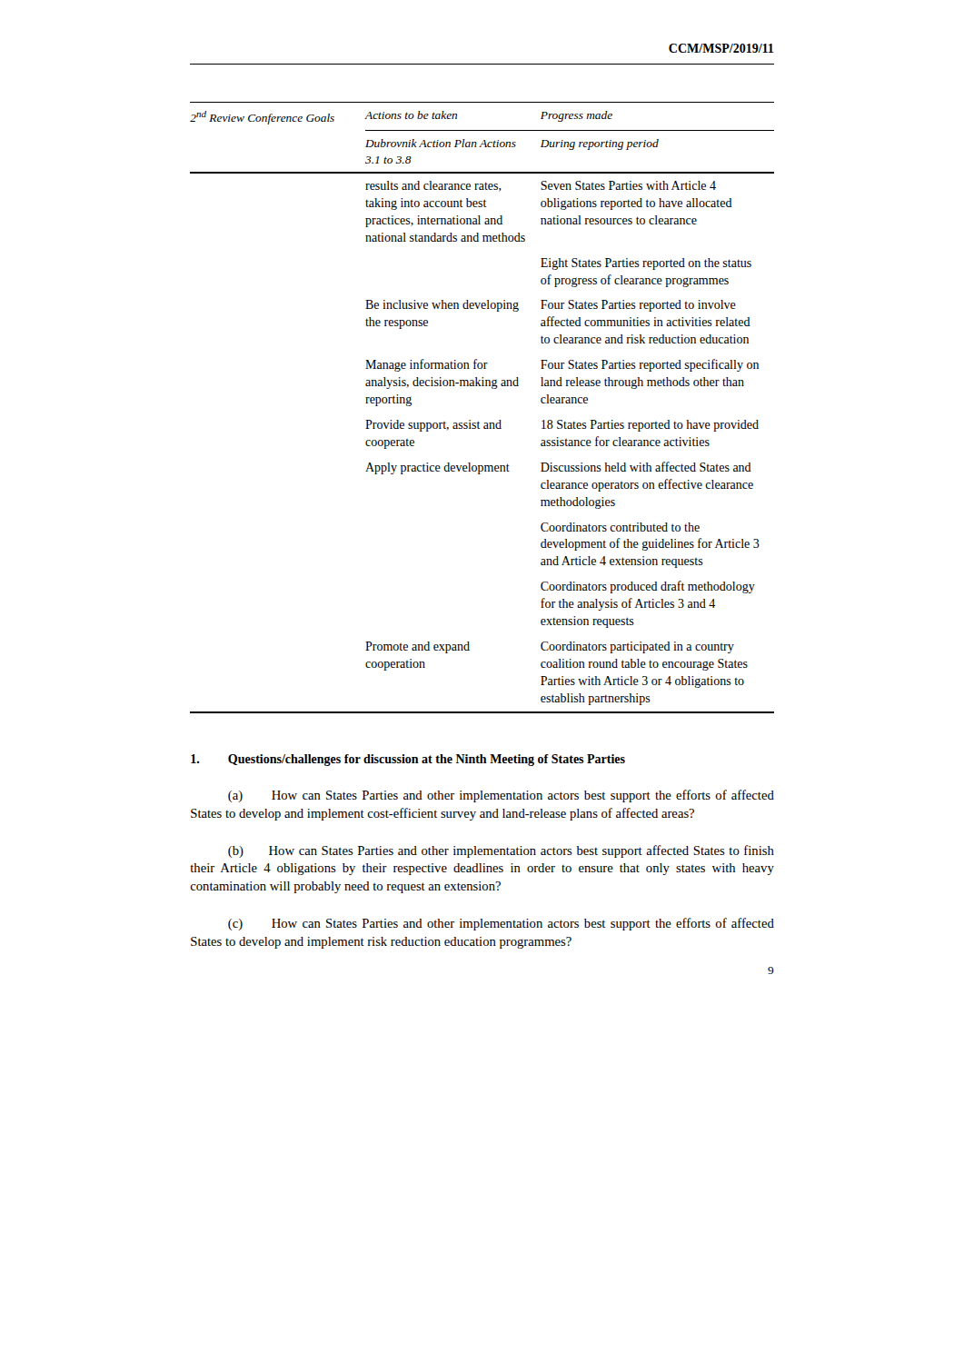CCM/MSP/2019/11
| 2 nd Review Conference Goals | Actions to be taken | Progress made |
| --- | --- | --- |
| | Dubrovnik Action Plan Actions 3.1 to 3.8 | During reporting period |
| | results and clearance rates, taking into account best practices, international and national standards and methods | Seven States Parties with Article 4 obligations reported to have allocated national resources to clearance |
| | | Eight States Parties reported on the status of progress of clearance programmes |
| | Be inclusive when developing the response | Four States Parties reported to involve affected communities in activities related to clearance and risk reduction education |
| | Manage information for analysis, decision-making and reporting | Four States Parties reported specifically on land release through methods other than clearance |
| | Provide support, assist and cooperate | 18 States Parties reported to have provided assistance for clearance activities |
| | Apply practice development | Discussions held with affected States and clearance operators on effective clearance methodologies |
| | | Coordinators contributed to the development of the guidelines for Article 3 and Article 4 extension requests |
| | | Coordinators produced draft methodology for the analysis of Articles 3 and 4 extension requests |
| | Promote and expand cooperation | Coordinators participated in a country coalition round table to encourage States Parties with Article 3 or 4 obligations to establish partnerships |
1. Questions/challenges for discussion at the Ninth Meeting of States Parties
(a) How can States Parties and other implementation actors best support the efforts of affected States to develop and implement cost-efficient survey and land-release plans of affected areas?
(b) How can States Parties and other implementation actors best support affected States to finish their Article 4 obligations by their respective deadlines in order to ensure that only states with heavy contamination will probably need to request an extension?
(c) How can States Parties and other implementation actors best support the efforts of affected States to develop and implement risk reduction education programmes?
9